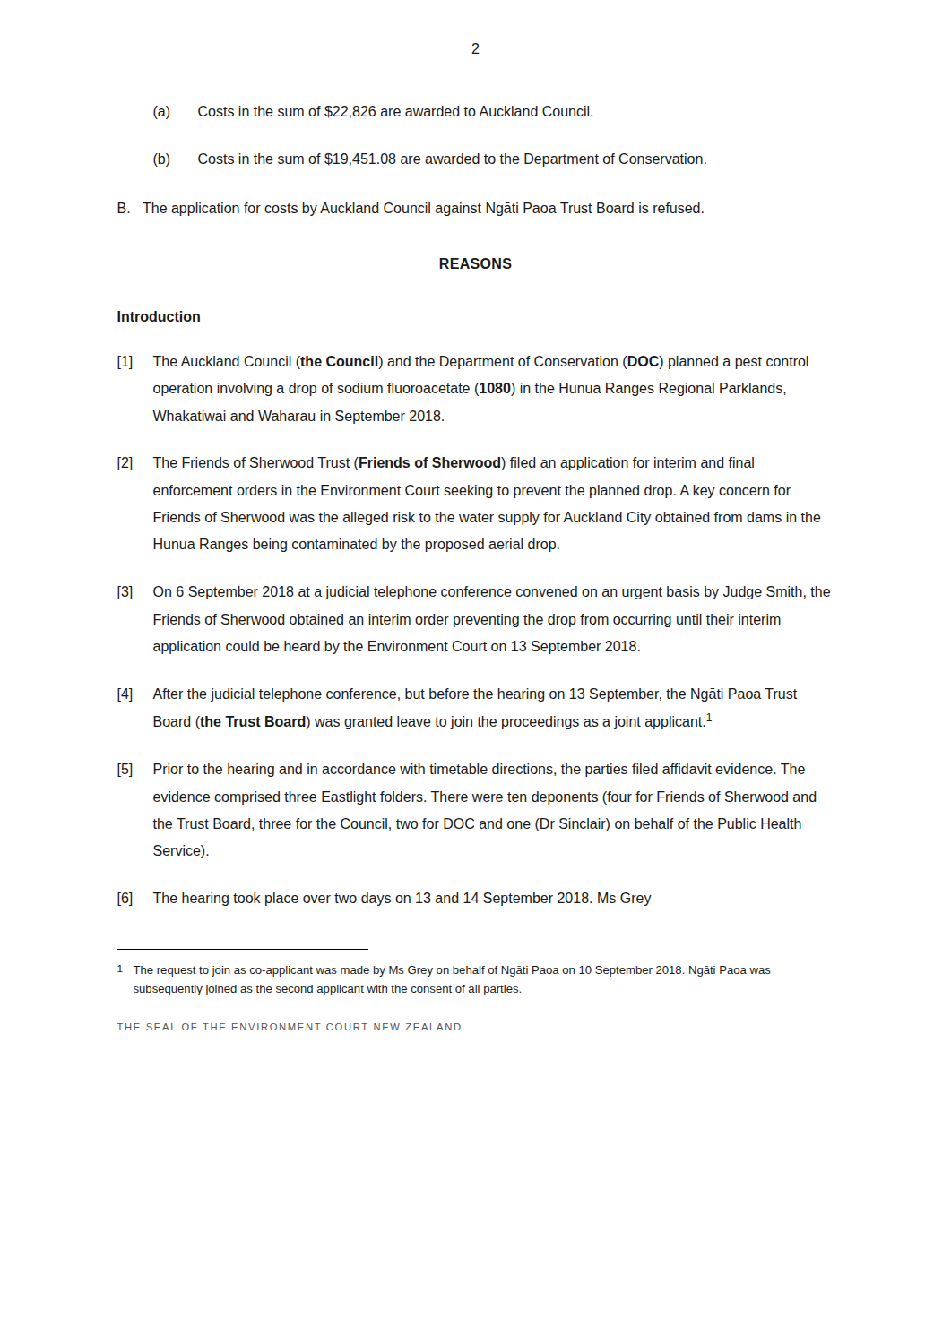2
(a) Costs in the sum of $22,826 are awarded to Auckland Council.
(b) Costs in the sum of $19,451.08 are awarded to the Department of Conservation.
B. The application for costs by Auckland Council against Ngāti Paoa Trust Board is refused.
REASONS
Introduction
[1] The Auckland Council (the Council) and the Department of Conservation (DOC) planned a pest control operation involving a drop of sodium fluoroacetate (1080) in the Hunua Ranges Regional Parklands, Whakatiwai and Waharau in September 2018.
[2] The Friends of Sherwood Trust (Friends of Sherwood) filed an application for interim and final enforcement orders in the Environment Court seeking to prevent the planned drop. A key concern for Friends of Sherwood was the alleged risk to the water supply for Auckland City obtained from dams in the Hunua Ranges being contaminated by the proposed aerial drop.
[3] On 6 September 2018 at a judicial telephone conference convened on an urgent basis by Judge Smith, the Friends of Sherwood obtained an interim order preventing the drop from occurring until their interim application could be heard by the Environment Court on 13 September 2018.
[4] After the judicial telephone conference, but before the hearing on 13 September, the Ngāti Paoa Trust Board (the Trust Board) was granted leave to join the proceedings as a joint applicant.1
[5] Prior to the hearing and in accordance with timetable directions, the parties filed affidavit evidence. The evidence comprised three Eastlight folders. There were ten deponents (four for Friends of Sherwood and the Trust Board, three for the Council, two for DOC and one (Dr Sinclair) on behalf of the Public Health Service).
[6] The hearing took place over two days on 13 and 14 September 2018. Ms Grey
1 The request to join as co-applicant was made by Ms Grey on behalf of Ngāti Paoa on 10 September 2018. Ngāti Paoa was subsequently joined as the second applicant with the consent of all parties.
THE SEAL OF THE ENVIRONMENT COURT NEW ZEALAND